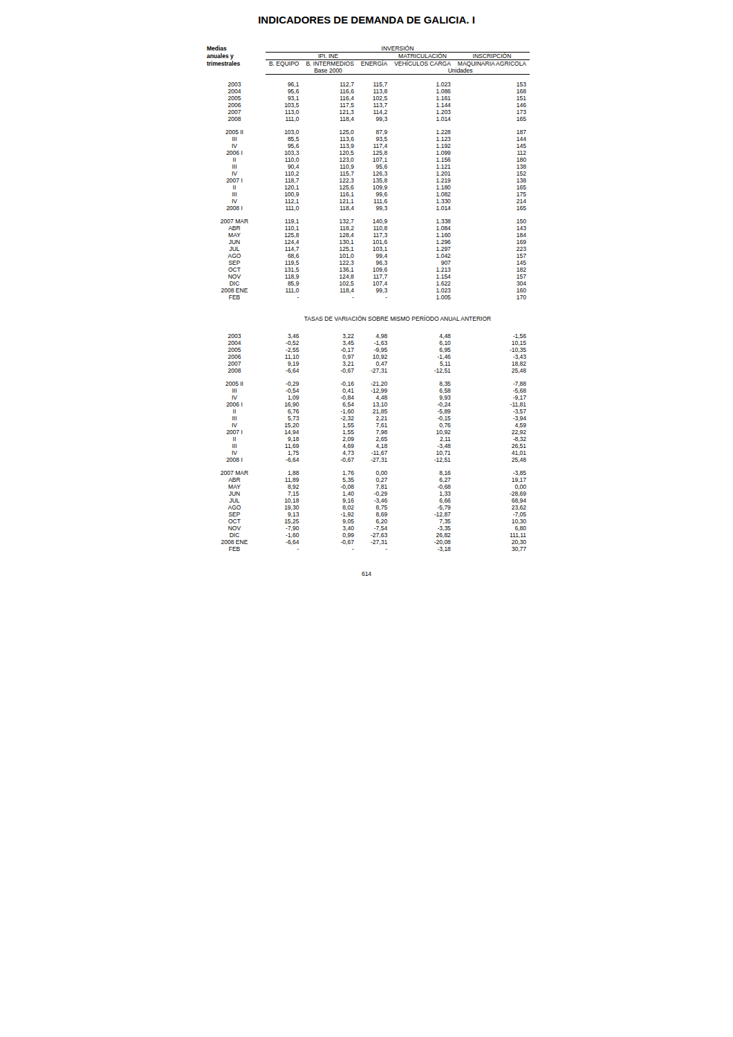INDICADORES DE DEMANDA DE GALICIA. I
| Medias | INVERSIÓN |
| anuales y | IPI. INE | MATRICULACIÓN | INSCRIPCIÓN |
| trimestrales | B. EQUIPO | B. INTERMEDIOS | ENERGÍA | VEHÍCULOS CARGA | MAQUINARIA AGRICOLA |
| | Base 2000 | Unidades |
| 2003 | 96,1 | 112,7 | 115,7 | 1.023 | 153 |
| 2004 | 95,6 | 116,6 | 113,8 | 1.086 | 168 |
| 2005 | 93,1 | 116,4 | 102,5 | 1.161 | 151 |
| 2006 | 103,5 | 117,5 | 113,7 | 1.144 | 146 |
| 2007 | 113,0 | 121,3 | 114,2 | 1.203 | 173 |
| 2008 | 111,0 | 118,4 | 99,3 | 1.014 | 165 |
| 2005 II | 103,0 | 125,0 | 87,9 | 1.228 | 187 |
| III | 85,5 | 113,6 | 93,5 | 1.123 | 144 |
| IV | 95,6 | 113,9 | 117,4 | 1.192 | 145 |
| 2006 I | 103,3 | 120,5 | 125,8 | 1.099 | 112 |
| II | 110,0 | 123,0 | 107,1 | 1.156 | 180 |
| III | 90,4 | 110,9 | 95,6 | 1.121 | 138 |
| IV | 110,2 | 115,7 | 126,3 | 1.201 | 152 |
| 2007 I | 118,7 | 122,3 | 135,8 | 1.219 | 138 |
| II | 120,1 | 125,6 | 109,9 | 1.180 | 165 |
| III | 100,9 | 116,1 | 99,6 | 1.082 | 175 |
| IV | 112,1 | 121,1 | 111,6 | 1.330 | 214 |
| 2008 I | 111,0 | 118,4 | 99,3 | 1.014 | 165 |
| 2007 MAR | 119,1 | 132,7 | 140,9 | 1.338 | 150 |
| ABR | 110,1 | 118,2 | 110,8 | 1.084 | 143 |
| MAY | 125,8 | 128,4 | 117,3 | 1.160 | 184 |
| JUN | 124,4 | 130,1 | 101,6 | 1.296 | 169 |
| JUL | 114,7 | 125,1 | 103,1 | 1.297 | 223 |
| AGO | 68,6 | 101,0 | 99,4 | 1.042 | 157 |
| SEP | 119,5 | 122,3 | 96,3 | 907 | 145 |
| OCT | 131,5 | 136,1 | 109,6 | 1.213 | 182 |
| NOV | 118,9 | 124,8 | 117,7 | 1.154 | 157 |
| DIC | 85,9 | 102,5 | 107,4 | 1.622 | 304 |
| 2008 ENE | 111,0 | 118,4 | 99,3 | 1.023 | 160 |
| FEB | - | - | - | 1.005 | 170 |
| | TASAS DE VARIACIÓN SOBRE MISMO PERÍODO ANUAL ANTERIOR |
| 2003 | 3,46 | 3,22 | 4,98 | 4,48 | -1,56 |
| 2004 | -0,52 | 3,45 | -1,63 | 6,10 | 10,15 |
| 2005 | -2,55 | -0,17 | -9,95 | 6,95 | -10,35 |
| 2006 | 11,10 | 0,97 | 10,92 | -1,46 | -3,43 |
| 2007 | 9,19 | 3,21 | 0,47 | 5,11 | 18,82 |
| 2008 | -6,64 | -0,67 | -27,31 | -12,51 | 25,48 |
| 2005 II | -0,29 | -0,16 | -21,20 | 8,35 | -7,88 |
| III | -0,54 | 0,41 | -12,99 | 6,58 | -5,68 |
| IV | 1,09 | -0,84 | 4,48 | 9,93 | -9,17 |
| 2006 I | 16,90 | 6,54 | 13,10 | -0,24 | -11,81 |
| II | 6,76 | -1,60 | 21,85 | -5,89 | -3,57 |
| III | 5,73 | -2,32 | 2,21 | -0,15 | -3,94 |
| IV | 15,20 | 1,55 | 7,61 | 0,76 | 4,59 |
| 2007 I | 14,94 | 1,55 | 7,98 | 10,92 | 22,92 |
| II | 9,18 | 2,09 | 2,65 | 2,11 | -8,32 |
| III | 11,69 | 4,69 | 4,18 | -3,48 | 26,51 |
| IV | 1,75 | 4,73 | -11,67 | 10,71 | 41,01 |
| 2008 I | -6,64 | -0,67 | -27,31 | -12,51 | 25,48 |
| 2007 MAR | 1,88 | 1,76 | 0,00 | 8,16 | -3,85 |
| ABR | 11,89 | 5,35 | 0,27 | 6,27 | 19,17 |
| MAY | 8,92 | -0,08 | 7,81 | -0,68 | 0,00 |
| JUN | 7,15 | 1,40 | -0,29 | 1,33 | -28,69 |
| JUL | 10,18 | 9,16 | -3,46 | 6,66 | 68,94 |
| AGO | 19,30 | 8,02 | 8,75 | -5,79 | 23,62 |
| SEP | 9,13 | -1,92 | 8,69 | -12,87 | -7,05 |
| OCT | 15,25 | 9,05 | 6,20 | 7,35 | 10,30 |
| NOV | -7,90 | 3,40 | -7,54 | -3,35 | 6,80 |
| DIC | -1,60 | 0,99 | -27,63 | 26,82 | 111,11 |
| 2008 ENE | -6,64 | -0,67 | -27,31 | -20,08 | 20,30 |
| FEB | - | - | - | -3,18 | 30,77 |
614